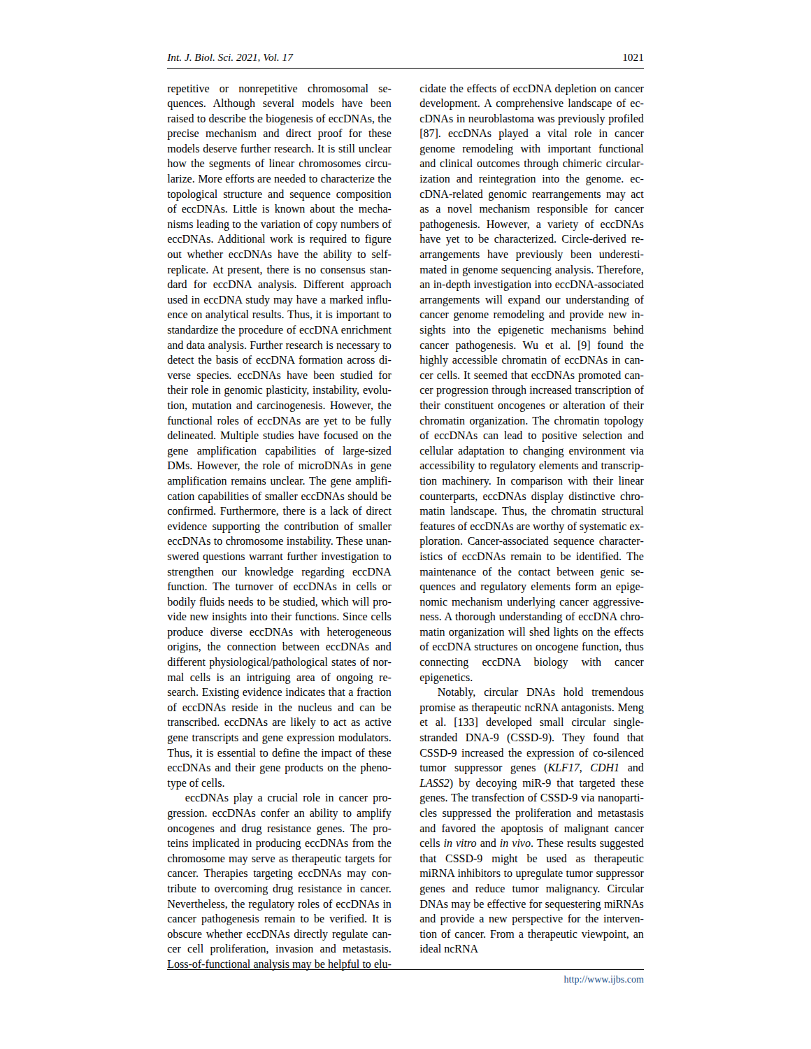Int. J. Biol. Sci. 2021, Vol. 17 1021
repetitive or nonrepetitive chromosomal sequences. Although several models have been raised to describe the biogenesis of eccDNAs, the precise mechanism and direct proof for these models deserve further research. It is still unclear how the segments of linear chromosomes circularize. More efforts are needed to characterize the topological structure and sequence composition of eccDNAs. Little is known about the mechanisms leading to the variation of copy numbers of eccDNAs. Additional work is required to figure out whether eccDNAs have the ability to self-replicate. At present, there is no consensus standard for eccDNA analysis. Different approach used in eccDNA study may have a marked influence on analytical results. Thus, it is important to standardize the procedure of eccDNA enrichment and data analysis. Further research is necessary to detect the basis of eccDNA formation across diverse species. eccDNAs have been studied for their role in genomic plasticity, instability, evolution, mutation and carcinogenesis. However, the functional roles of eccDNAs are yet to be fully delineated. Multiple studies have focused on the gene amplification capabilities of large-sized DMs. However, the role of microDNAs in gene amplification remains unclear. The gene amplification capabilities of smaller eccDNAs should be confirmed. Furthermore, there is a lack of direct evidence supporting the contribution of smaller eccDNAs to chromosome instability. These unanswered questions warrant further investigation to strengthen our knowledge regarding eccDNA function. The turnover of eccDNAs in cells or bodily fluids needs to be studied, which will provide new insights into their functions. Since cells produce diverse eccDNAs with heterogeneous origins, the connection between eccDNAs and different physiological/pathological states of normal cells is an intriguing area of ongoing research. Existing evidence indicates that a fraction of eccDNAs reside in the nucleus and can be transcribed. eccDNAs are likely to act as active gene transcripts and gene expression modulators. Thus, it is essential to define the impact of these eccDNAs and their gene products on the phenotype of cells.
eccDNAs play a crucial role in cancer progression. eccDNAs confer an ability to amplify oncogenes and drug resistance genes. The proteins implicated in producing eccDNAs from the chromosome may serve as therapeutic targets for cancer. Therapies targeting eccDNAs may contribute to overcoming drug resistance in cancer. Nevertheless, the regulatory roles of eccDNAs in cancer pathogenesis remain to be verified. It is obscure whether eccDNAs directly regulate cancer cell proliferation, invasion and metastasis. Loss-of-functional analysis may be helpful to elucidate the effects of eccDNA depletion on cancer development. A comprehensive landscape of eccDNAs in neuroblastoma was previously profiled [87]. eccDNAs played a vital role in cancer genome remodeling with important functional and clinical outcomes through chimeric circularization and reintegration into the genome. eccDNA-related genomic rearrangements may act as a novel mechanism responsible for cancer pathogenesis. However, a variety of eccDNAs have yet to be characterized. Circle-derived rearrangements have previously been underestimated in genome sequencing analysis. Therefore, an in-depth investigation into eccDNA-associated arrangements will expand our understanding of cancer genome remodeling and provide new insights into the epigenetic mechanisms behind cancer pathogenesis. Wu et al. [9] found the highly accessible chromatin of eccDNAs in cancer cells. It seemed that eccDNAs promoted cancer progression through increased transcription of their constituent oncogenes or alteration of their chromatin organization. The chromatin topology of eccDNAs can lead to positive selection and cellular adaptation to changing environment via accessibility to regulatory elements and transcription machinery. In comparison with their linear counterparts, eccDNAs display distinctive chromatin landscape. Thus, the chromatin structural features of eccDNAs are worthy of systematic exploration. Cancer-associated sequence characteristics of eccDNAs remain to be identified. The maintenance of the contact between genic sequences and regulatory elements form an epigenomic mechanism underlying cancer aggressiveness. A thorough understanding of eccDNA chromatin organization will shed lights on the effects of eccDNA structures on oncogene function, thus connecting eccDNA biology with cancer epigenetics.
Notably, circular DNAs hold tremendous promise as therapeutic ncRNA antagonists. Meng et al. [133] developed small circular single-stranded DNA-9 (CSSD-9). They found that CSSD-9 increased the expression of co-silenced tumor suppressor genes (KLF17, CDH1 and LASS2) by decoying miR-9 that targeted these genes. The transfection of CSSD-9 via nanoparticles suppressed the proliferation and metastasis and favored the apoptosis of malignant cancer cells in vitro and in vivo. These results suggested that CSSD-9 might be used as therapeutic miRNA inhibitors to upregulate tumor suppressor genes and reduce tumor malignancy. Circular DNAs may be effective for sequestering miRNAs and provide a new perspective for the intervention of cancer. From a therapeutic viewpoint, an ideal ncRNA
http://www.ijbs.com